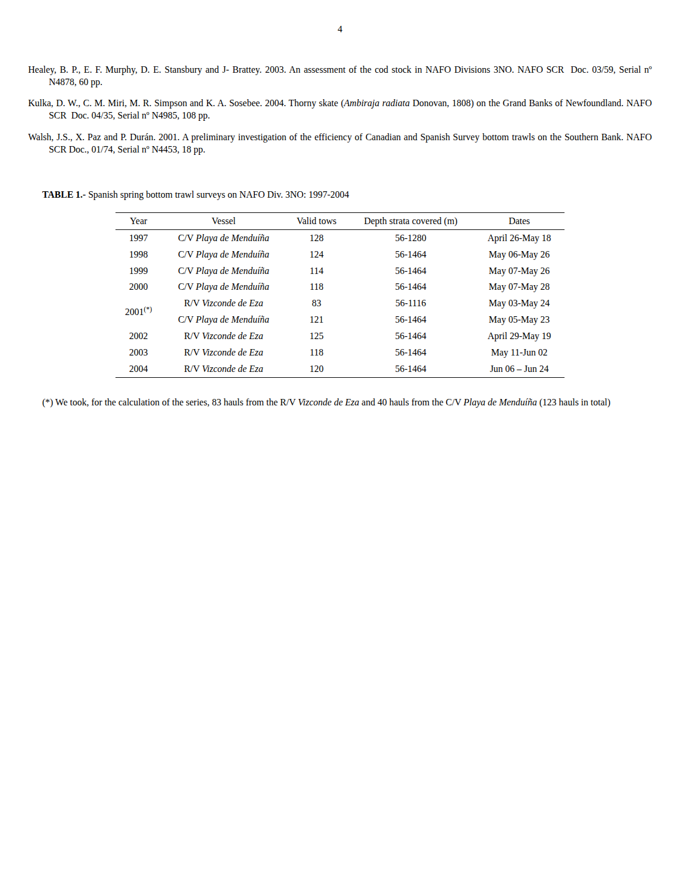4
Healey, B. P., E. F. Murphy, D. E. Stansbury and J- Brattey. 2003. An assessment of the cod stock in NAFO Divisions 3NO. NAFO SCR Doc. 03/59, Serial nº N4878, 60 pp.
Kulka, D. W., C. M. Miri, M. R. Simpson and K. A. Sosebee. 2004. Thorny skate (Ambiraja radiata Donovan, 1808) on the Grand Banks of Newfoundland. NAFO SCR Doc. 04/35, Serial nº N4985, 108 pp.
Walsh, J.S., X. Paz and P. Durán. 2001. A preliminary investigation of the efficiency of Canadian and Spanish Survey bottom trawls on the Southern Bank. NAFO SCR Doc., 01/74, Serial nº N4453, 18 pp.
TABLE 1.- Spanish spring bottom trawl surveys on NAFO Div. 3NO: 1997-2004
| Year | Vessel | Valid tows | Depth strata covered (m) | Dates |
| --- | --- | --- | --- | --- |
| 1997 | C/V Playa de Menduíña | 128 | 56-1280 | April 26-May 18 |
| 1998 | C/V Playa de Menduíña | 124 | 56-1464 | May 06-May 26 |
| 1999 | C/V Playa de Menduíña | 114 | 56-1464 | May 07-May 26 |
| 2000 | C/V Playa de Menduíña | 118 | 56-1464 | May 07-May 28 |
| 2001 (*) | R/V Vizconde de Eza | 83 | 56-1116 | May 03-May 24 |
| C/V Playa de Menduíña | 121 | 56-1464 | May 05-May 23 |
| 2002 | R/V Vizconde de Eza | 125 | 56-1464 | April 29-May 19 |
| 2003 | R/V Vizconde de Eza | 118 | 56-1464 | May 11-Jun 02 |
| 2004 | R/V Vizconde de Eza | 120 | 56-1464 | Jun 06 – Jun 24 |
(*) We took, for the calculation of the series, 83 hauls from the R/V Vizconde de Eza and 40 hauls from the C/V Playa de Menduíña (123 hauls in total)